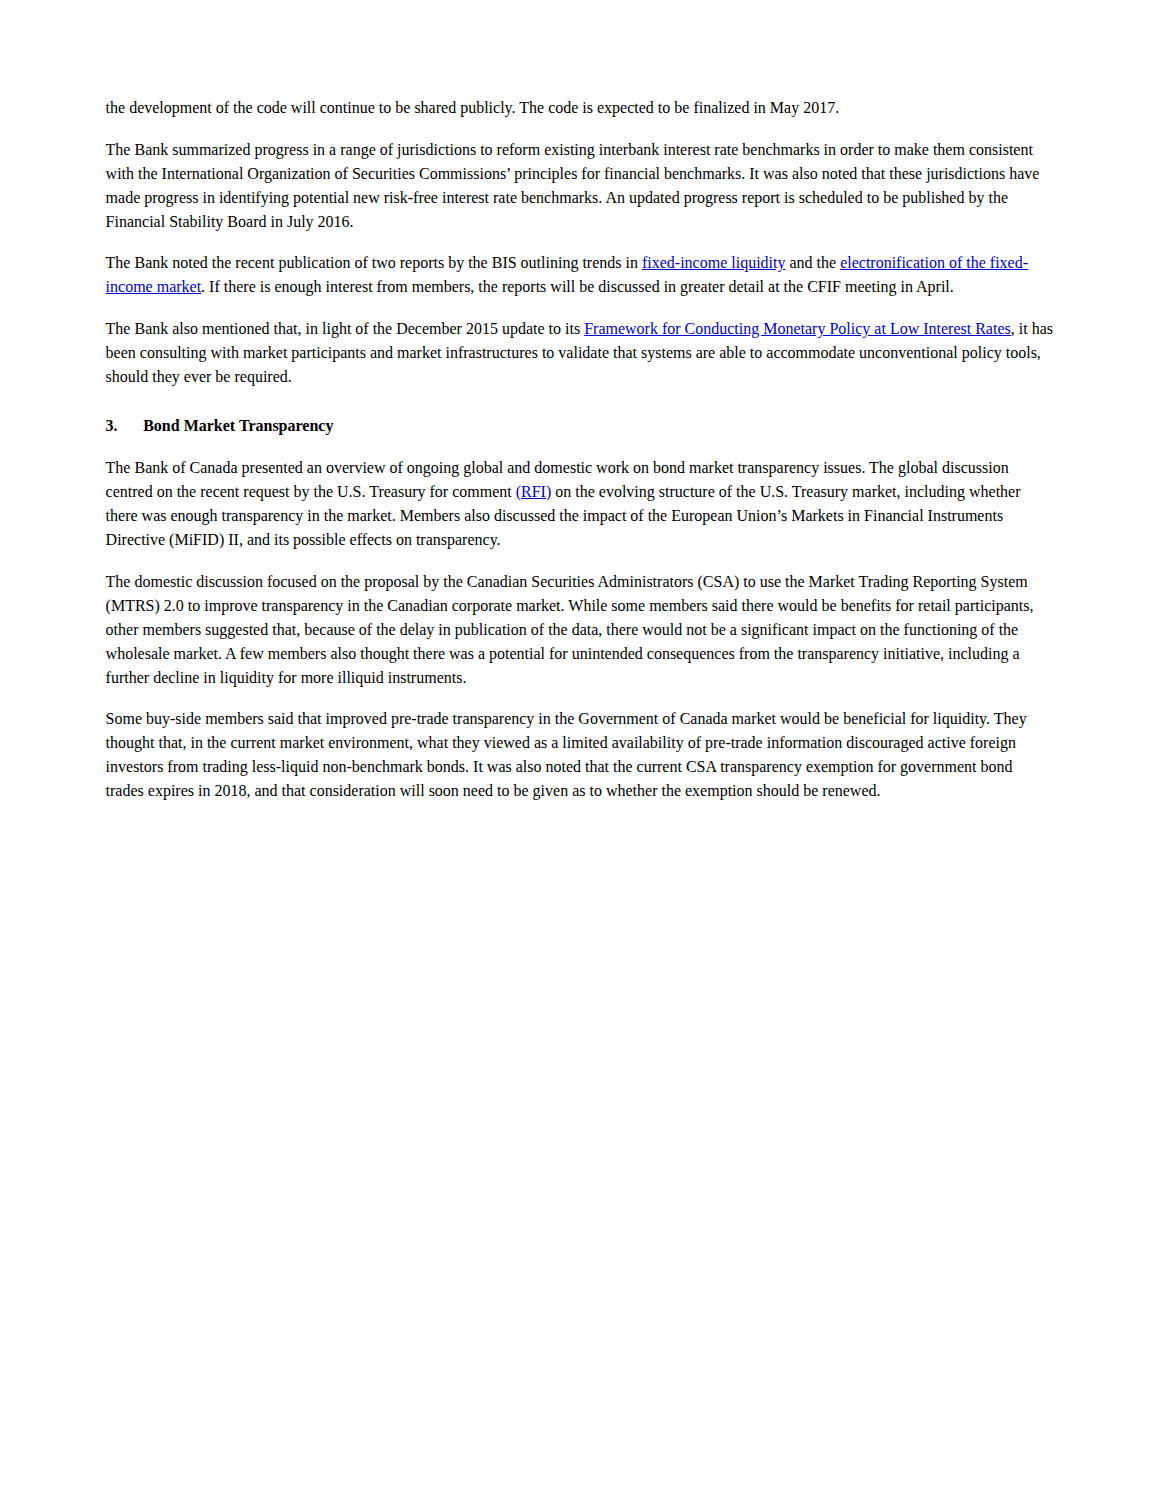the development of the code will continue to be shared publicly. The code is expected to be finalized in May 2017.
The Bank summarized progress in a range of jurisdictions to reform existing interbank interest rate benchmarks in order to make them consistent with the International Organization of Securities Commissions’ principles for financial benchmarks. It was also noted that these jurisdictions have made progress in identifying potential new risk-free interest rate benchmarks. An updated progress report is scheduled to be published by the Financial Stability Board in July 2016.
The Bank noted the recent publication of two reports by the BIS outlining trends in fixed-income liquidity and the electronification of the fixed-income market. If there is enough interest from members, the reports will be discussed in greater detail at the CFIF meeting in April.
The Bank also mentioned that, in light of the December 2015 update to its Framework for Conducting Monetary Policy at Low Interest Rates, it has been consulting with market participants and market infrastructures to validate that systems are able to accommodate unconventional policy tools, should they ever be required.
3. Bond Market Transparency
The Bank of Canada presented an overview of ongoing global and domestic work on bond market transparency issues. The global discussion centred on the recent request by the U.S. Treasury for comment (RFI) on the evolving structure of the U.S. Treasury market, including whether there was enough transparency in the market. Members also discussed the impact of the European Union’s Markets in Financial Instruments Directive (MiFID) II, and its possible effects on transparency.
The domestic discussion focused on the proposal by the Canadian Securities Administrators (CSA) to use the Market Trading Reporting System (MTRS) 2.0 to improve transparency in the Canadian corporate market. While some members said there would be benefits for retail participants, other members suggested that, because of the delay in publication of the data, there would not be a significant impact on the functioning of the wholesale market. A few members also thought there was a potential for unintended consequences from the transparency initiative, including a further decline in liquidity for more illiquid instruments.
Some buy-side members said that improved pre-trade transparency in the Government of Canada market would be beneficial for liquidity. They thought that, in the current market environment, what they viewed as a limited availability of pre-trade information discouraged active foreign investors from trading less-liquid non-benchmark bonds. It was also noted that the current CSA transparency exemption for government bond trades expires in 2018, and that consideration will soon need to be given as to whether the exemption should be renewed.